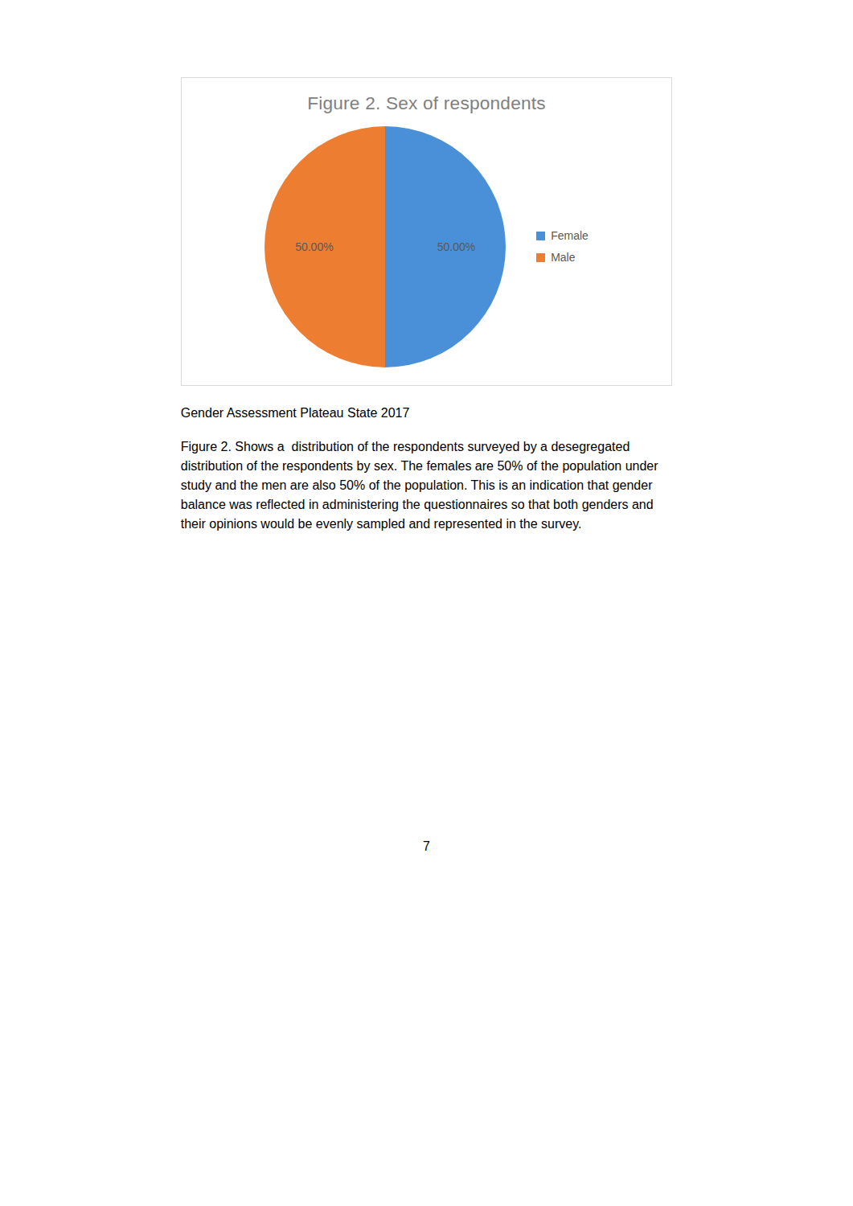Figure 2. Sex of respondents
50.00% 50.00%
Female
Male
Gender Assessment Plateau State 2017
Figure 2. Shows a distribution of the respondents surveyed by a desegregated distribution of the respondents by sex. The females are 50% of the population under study and the men are also 50% of the population. This is an indication that gender balance was reflected in administering the questionnaires so that both genders and their opinions would be evenly sampled and represented in the survey.
7